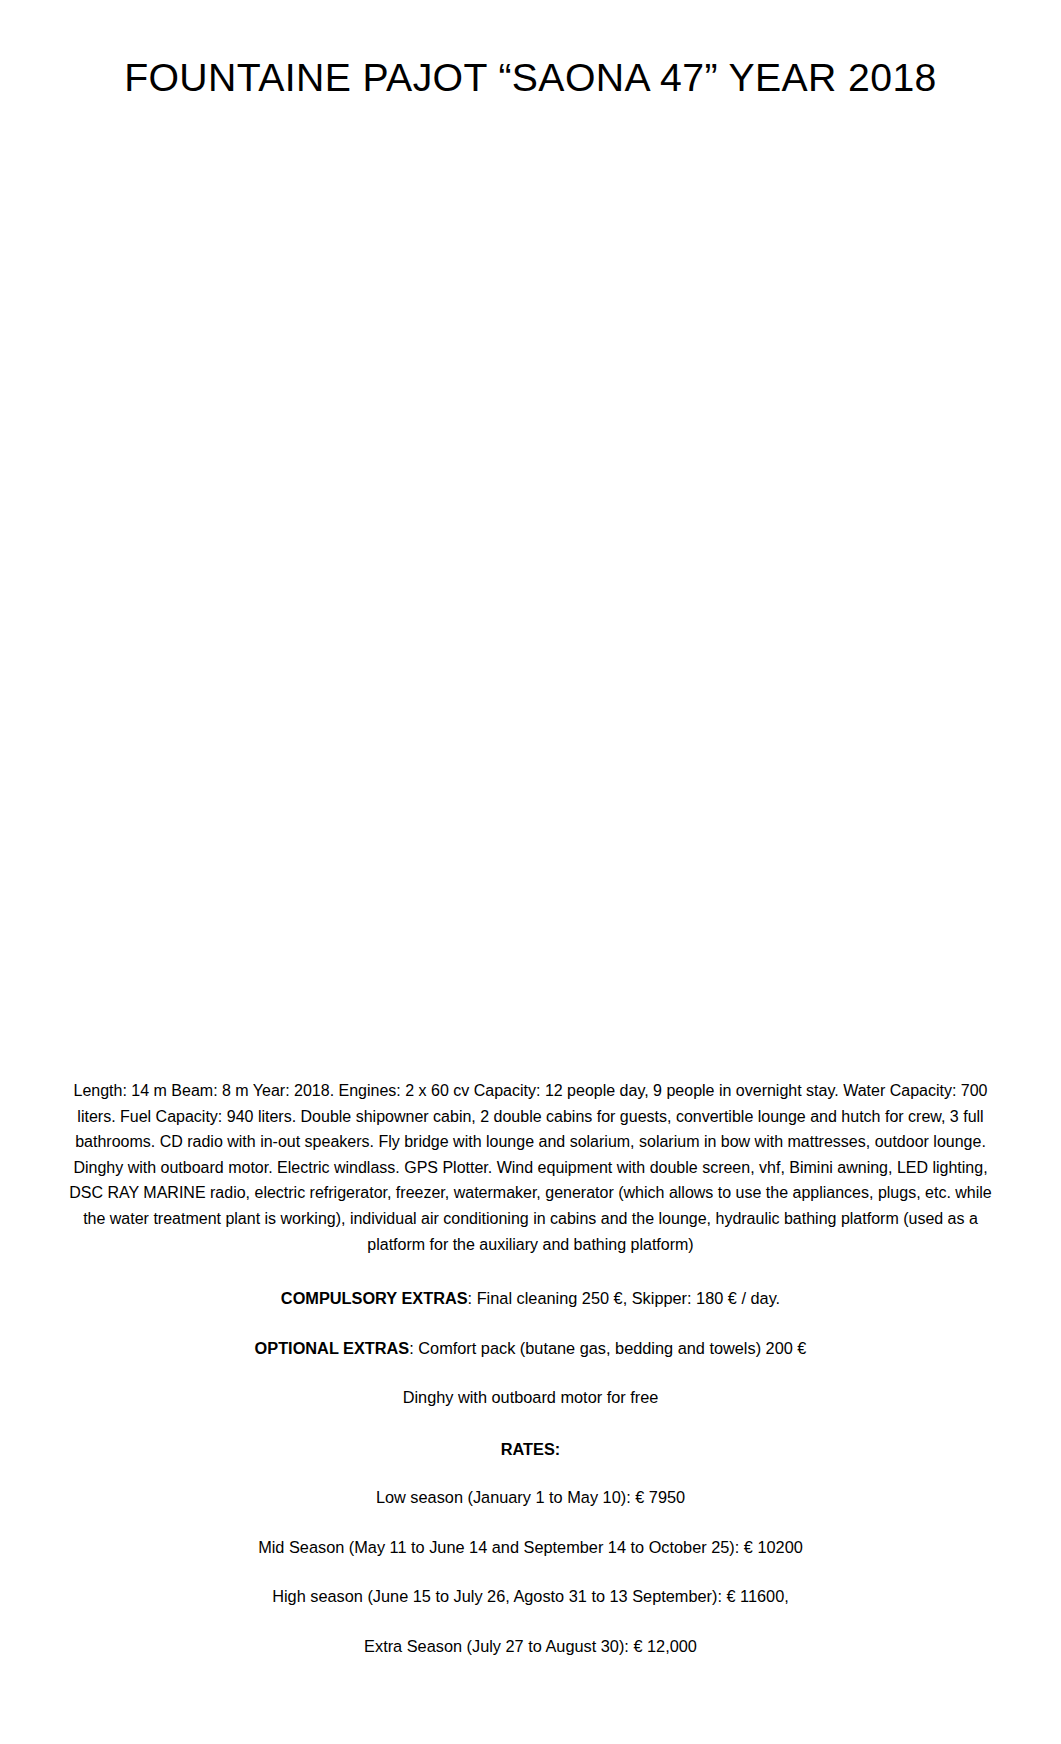FOUNTAINE PAJOT “SAONA 47” YEAR 2018
Length: 14 m Beam: 8 m Year: 2018. Engines: 2 x 60 cv Capacity: 12 people day, 9 people in overnight stay. Water Capacity: 700 liters. Fuel Capacity: 940 liters. Double shipowner cabin, 2 double cabins for guests, convertible lounge and hutch for crew, 3 full bathrooms. CD radio with in-out speakers. Fly bridge with lounge and solarium, solarium in bow with mattresses, outdoor lounge. Dinghy with outboard motor. Electric windlass. GPS Plotter. Wind equipment with double screen, vhf, Bimini awning, LED lighting, DSC RAY MARINE radio, electric refrigerator, freezer, watermaker, generator (which allows to use the appliances, plugs, etc. while the water treatment plant is working), individual air conditioning in cabins and the lounge, hydraulic bathing platform (used as a platform for the auxiliary and bathing platform)
COMPULSORY EXTRAS: Final cleaning 250 €, Skipper: 180 € / day.
OPTIONAL EXTRAS: Comfort pack (butane gas, bedding and towels) 200 €
Dinghy with outboard motor for free
RATES:
Low season (January 1 to May 10): € 7950
Mid Season (May 11 to June 14 and September 14 to October 25): € 10200
High season (June 15 to July 26, Agosto 31 to 13 September): € 11600,
Extra Season (July 27 to August 30): € 12,000